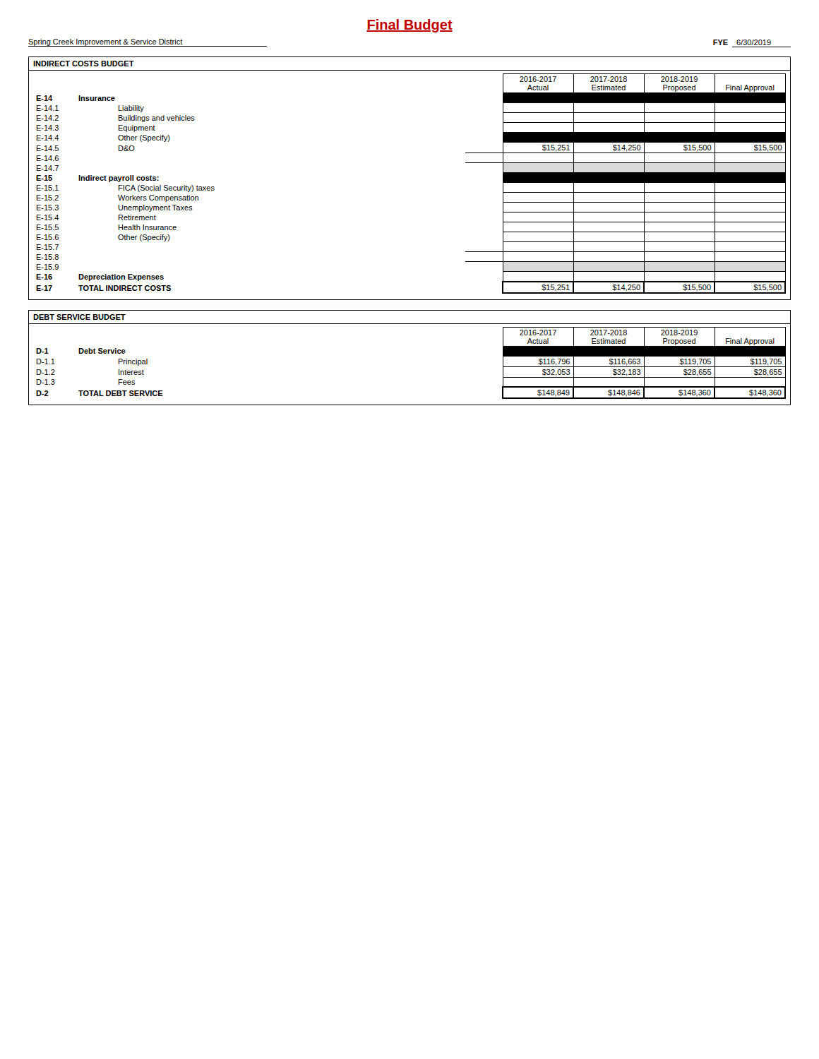Final Budget
Spring Creek Improvement & Service District
FYE 6/30/2019
INDIRECT COSTS BUDGET
| | | | 2016-2017 Actual | 2017-2018 Estimated | 2018-2019 Proposed | Final Approval |
| E-14 | Insurance | | | | |
| E-14.1 | Liability | | | | |
| E-14.2 | Buildings and vehicles | | | | |
| E-14.3 | Equipment | | | | |
| E-14.4 | Other (Specify) | | | | |
| E-14.5 | D&O | | $15,251 | $14,250 | $15,500 | $15,500 |
| E-14.6 | | | | | | |
| E-14.7 | | | | | |
| E-15 | Indirect payroll costs: | | | | |
| E-15.1 | FICA (Social Security) taxes | | | | |
| E-15.2 | Workers Compensation | | | | |
| E-15.3 | Unemployment Taxes | | | | |
| E-15.4 | Retirement | | | | |
| E-15.5 | Health Insurance | | | | |
| E-15.6 | Other (Specify) | | | | |
| E-15.7 | | | | | | |
| E-15.8 | | | | | | |
| E-15.9 | | | | | |
| E-16 | Depreciation Expenses | | | | |
| E-17 | TOTAL INDIRECT COSTS | $15,251 | $14,250 | $15,500 | $15,500 |
DEBT SERVICE BUDGET
| | | | 2016-2017 Actual | 2017-2018 Estimated | 2018-2019 Proposed | Final Approval |
| D-1 | Debt Service | | | | |
| D-1.1 | Principal | $116,796 | $116,663 | $119,705 | $119,705 |
| D-1.2 | Interest | $32,053 | $32,183 | $28,655 | $28,655 |
| D-1.3 | Fees | | | | |
| D-2 | TOTAL DEBT SERVICE | $148,849 | $148,846 | $148,360 | $148,360 |